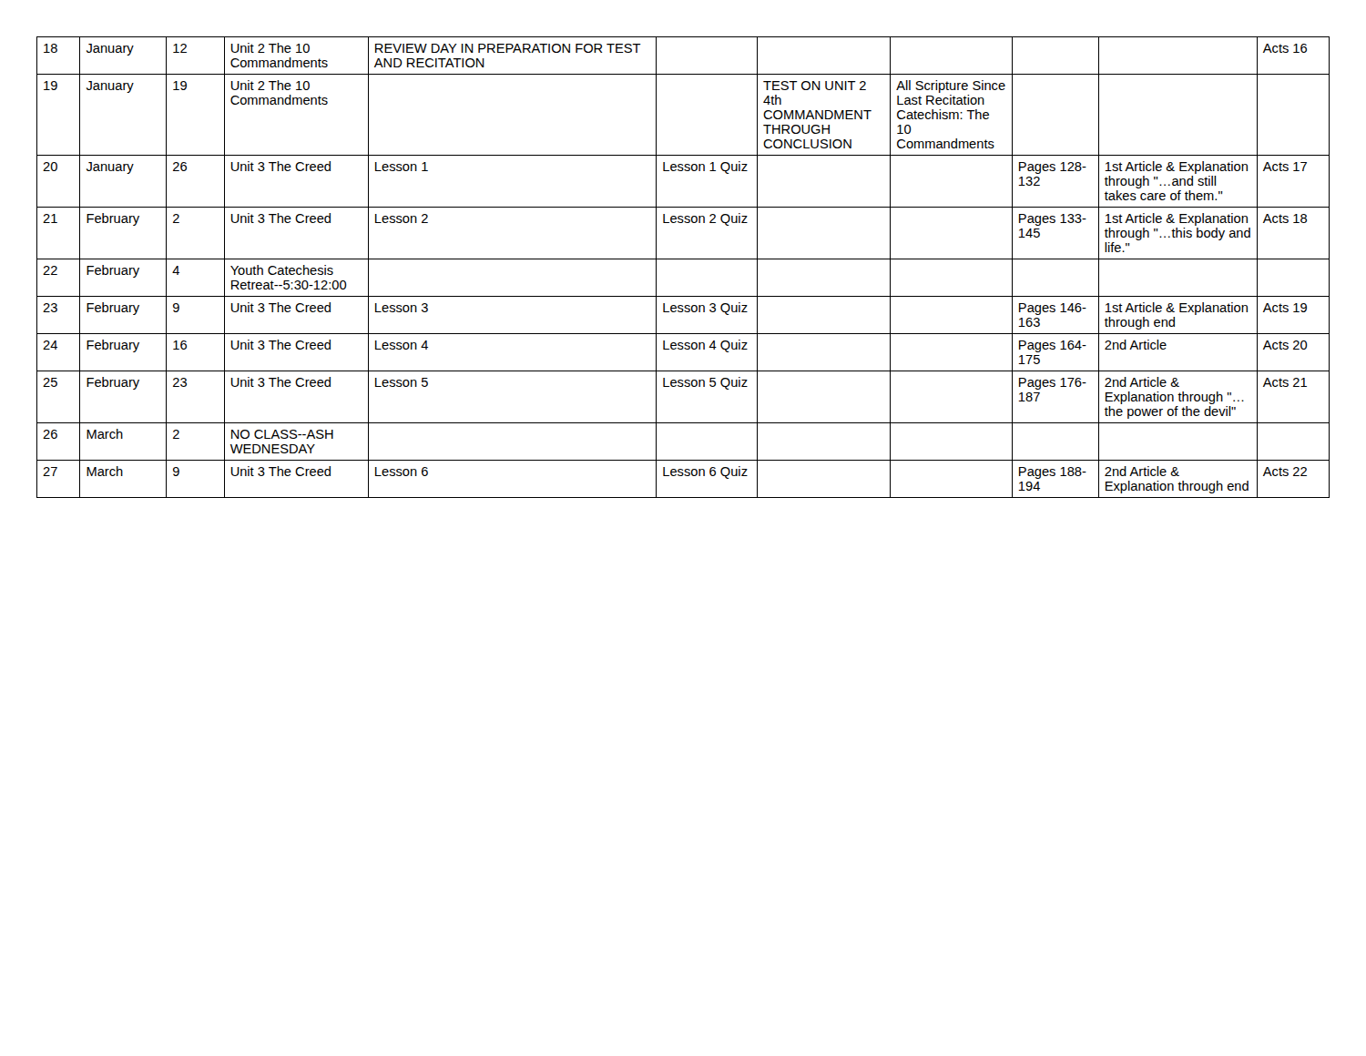| 18 | January | 12 | Unit 2 The 10 Commandments | REVIEW DAY IN PREPARATION FOR TEST AND RECITATION | | | | | | Acts 16 |
| 19 | January | 19 | Unit 2 The 10 Commandments | | | TEST ON UNIT 2 4th COMMANDMENT THROUGH CONCLUSION | All Scripture Since Last Recitation Catechism: The 10 Commandments | | | |
| 20 | January | 26 | Unit 3 The Creed | Lesson 1 | Lesson 1 Quiz | | | Pages 128-132 | 1st Article & Explanation through "…and still takes care of them." | Acts 17 |
| 21 | February | 2 | Unit 3 The Creed | Lesson 2 | Lesson 2 Quiz | | | Pages 133-145 | 1st Article & Explanation through "…this body and life." | Acts 18 |
| 22 | February | 4 | Youth Catechesis Retreat--5:30-12:00 | | | | | | | |
| 23 | February | 9 | Unit 3 The Creed | Lesson 3 | Lesson 3 Quiz | | | Pages 146-163 | 1st Article & Explanation through end | Acts 19 |
| 24 | February | 16 | Unit 3 The Creed | Lesson 4 | Lesson 4 Quiz | | | Pages 164-175 | 2nd Article | Acts 20 |
| 25 | February | 23 | Unit 3 The Creed | Lesson 5 | Lesson 5 Quiz | | | Pages 176-187 | 2nd Article & Explanation through "…the power of the devil" | Acts 21 |
| 26 | March | 2 | NO CLASS--ASH WEDNESDAY | | | | | | | |
| 27 | March | 9 | Unit 3 The Creed | Lesson 6 | Lesson 6 Quiz | | | Pages 188-194 | 2nd Article & Explanation through end | Acts 22 |